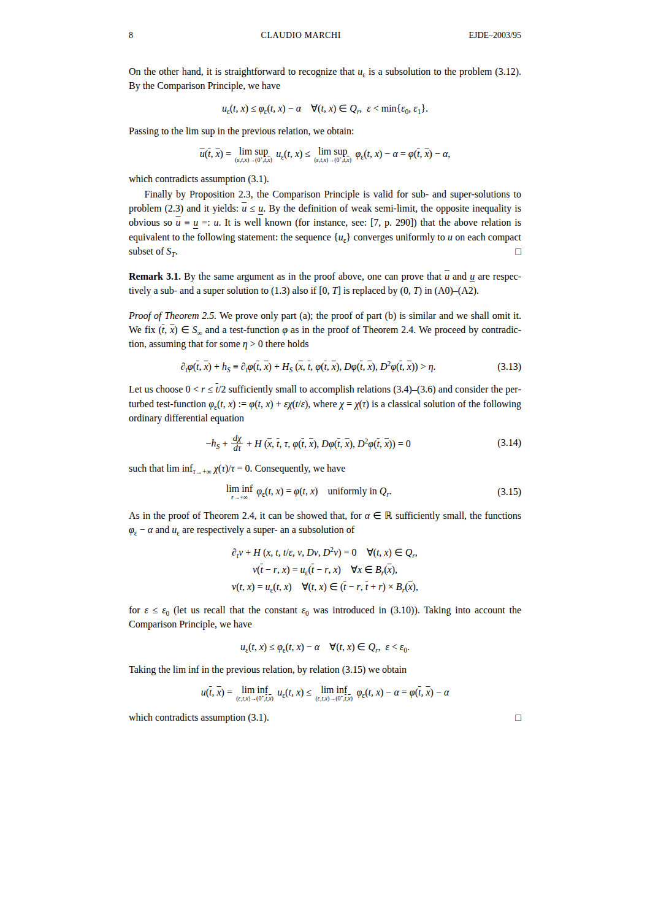8 CLAUDIO MARCHI EJDE–2003/95
On the other hand, it is straightforward to recognize that uε is a subsolution to the problem (3.12). By the Comparison Principle, we have
uε(t, x) ≤ φε(t, x) − α ∀(t, x) ∈ Qr, ε < min{ε0, ε1}.
Passing to the lim sup in the previous relation, we obtain:
u(t, x) = lim sup(ε,t,x)→(0+,t,x) uε(t, x) ≤ lim sup(ε,t,x)→(0+,t,x) φε(t, x) − α = φ(t, x) − α,
which contradicts assumption (3.1).
Finally by Proposition 2.3, the Comparison Principle is valid for sub- and super-solutions to problem (2.3) and it yields: u ≤ u. By the definition of weak semi-limit, the opposite inequality is obvious so u ≡ u =: u. It is well known (for instance, see: [7, p. 290]) that the above relation is equivalent to the following statement: the sequence {uε} converges uniformly to u on each compact subset of ST. □
Remark 3.1. By the same argument as in the proof above, one can prove that u and u are respectively a sub- and a super solution to (1.3) also if [0, T] is replaced by (0, T) in (A0)–(A2).
Proof of Theorem 2.5. We prove only part (a); the proof of part (b) is similar and we shall omit it. We fix (t, x) ∈ S∞ and a test-function φ as in the proof of Theorem 2.4. We proceed by contradiction, assuming that for some η > 0 there holds
∂tφ(t, x) + hS ≡ ∂tφ(t, x) + HS (x, t, φ(t, x), Dφ(t, x), D2φ(t, x)) > η. (3.13)
Let us choose 0 < r ≤ t/2 sufficiently small to accomplish relations (3.4)–(3.6) and consider the perturbed test-function φε(t, x) := φ(t, x) + εχ(t/ε), where χ = χ(τ) is a classical solution of the following ordinary differential equation
−hS + dχ dτ + H (x, t, τ, φ(t, x), Dφ(t, x), D2φ(t, x)) = 0 (3.14)
such that lim infτ→+∞ χ(τ)/τ = 0. Consequently, we have
lim inf ε→+∞ φε(t, x) = φ(t, x) uniformly in Qr. (3.15)
As in the proof of Theorem 2.4, it can be showed that, for α ∈ ℝ sufficiently small, the functions φε − α and uε are respectively a super- an a subsolution of
∂tv + H (x, t, t/ε, v, Dv, D2v) = 0 ∀(t, x) ∈ Qr,
v(t − r, x) = uε(t − r, x) ∀x ∈ Br(x),
v(t, x) = uε(t, x) ∀(t, x) ∈ (t − r, t + r) × Br(x),
for ε ≤ ε0 (let us recall that the constant ε0 was introduced in (3.10)). Taking into account the Comparison Principle, we have
uε(t, x) ≤ φε(t, x) − α ∀(t, x) ∈ Qr, ε < ε0.
Taking the lim inf in the previous relation, by relation (3.15) we obtain
u(t, x) = lim inf(ε,t,x)→(0+,t,x) uε(t, x) ≤ lim inf(ε,t,x)→(0+,t,x) φε(t, x) − α = φ(t, x) − α
which contradicts assumption (3.1). □